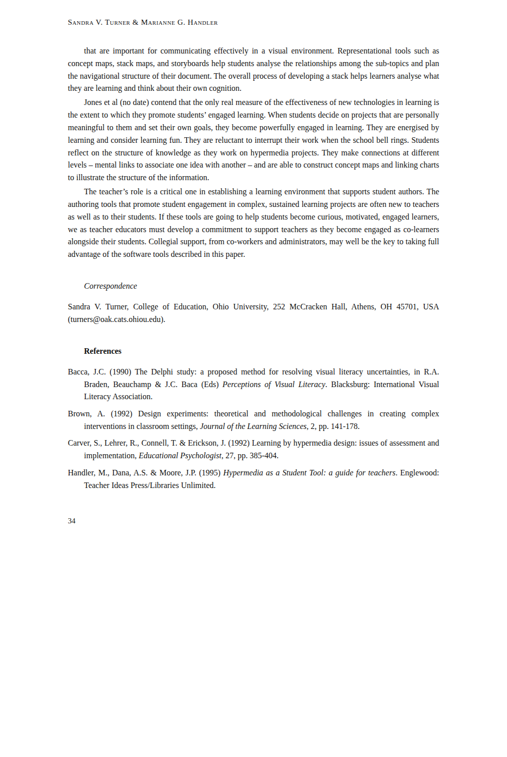Sandra V. Turner & Marianne G. Handler
that are important for communicating effectively in a visual environment. Representational tools such as concept maps, stack maps, and storyboards help students analyse the relationships among the sub-topics and plan the navigational structure of their document. The overall process of developing a stack helps learners analyse what they are learning and think about their own cognition.
Jones et al (no date) contend that the only real measure of the effectiveness of new technologies in learning is the extent to which they promote students’ engaged learning. When students decide on projects that are personally meaningful to them and set their own goals, they become powerfully engaged in learning. They are energised by learning and consider learning fun. They are reluctant to interrupt their work when the school bell rings. Students reflect on the structure of knowledge as they work on hypermedia projects. They make connections at different levels – mental links to associate one idea with another – and are able to construct concept maps and linking charts to illustrate the structure of the information.
The teacher’s role is a critical one in establishing a learning environment that supports student authors. The authoring tools that promote student engagement in complex, sustained learning projects are often new to teachers as well as to their students. If these tools are going to help students become curious, motivated, engaged learners, we as teacher educators must develop a commitment to support teachers as they become engaged as co-learners alongside their students. Collegial support, from co-workers and administrators, may well be the key to taking full advantage of the software tools described in this paper.
Correspondence
Sandra V. Turner, College of Education, Ohio University, 252 McCracken Hall, Athens, OH 45701, USA (turners@oak.cats.ohiou.edu).
References
Bacca, J.C. (1990) The Delphi study: a proposed method for resolving visual literacy uncertainties, in R.A. Braden, Beauchamp & J.C. Baca (Eds) Perceptions of Visual Literacy. Blacksburg: International Visual Literacy Association.
Brown, A. (1992) Design experiments: theoretical and methodological challenges in creating complex interventions in classroom settings, Journal of the Learning Sciences, 2, pp. 141-178.
Carver, S., Lehrer, R., Connell, T. & Erickson, J. (1992) Learning by hypermedia design: issues of assessment and implementation, Educational Psychologist, 27, pp. 385-404.
Handler, M., Dana, A.S. & Moore, J.P. (1995) Hypermedia as a Student Tool: a guide for teachers. Englewood: Teacher Ideas Press/Libraries Unlimited.
34